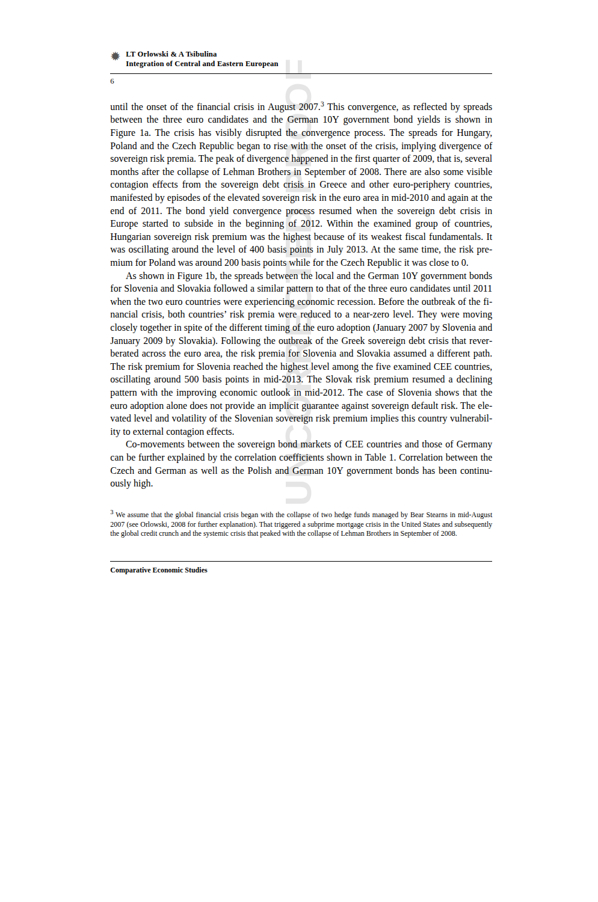UNCORRECTED PROOF
✹
LT Orlowski & A Tsibulina
Integration of Central and Eastern European
6
until the onset of the financial crisis in August 2007.3 This convergence, as reflected by spreads between the three euro candidates and the German 10Y government bond yields is shown in Figure 1a. The crisis has visibly disrupted the convergence process. The spreads for Hungary, Poland and the Czech Republic began to rise with the onset of the crisis, implying divergence of sovereign risk premia. The peak of divergence happened in the first quarter of 2009, that is, several months after the collapse of Lehman Brothers in September of 2008. There are also some visible contagion effects from the sovereign debt crisis in Greece and other euro-periphery countries, manifested by episodes of the elevated sovereign risk in the euro area in mid-2010 and again at the end of 2011. The bond yield convergence process resumed when the sovereign debt crisis in Europe started to subside in the beginning of 2012. Within the examined group of countries, Hungarian sovereign risk premium was the highest because of its weakest fiscal fundamentals. It was oscillating around the level of 400 basis points in July 2013. At the same time, the risk premium for Poland was around 200 basis points while for the Czech Republic it was close to 0.
As shown in Figure 1b, the spreads between the local and the German 10Y government bonds for Slovenia and Slovakia followed a similar pattern to that of the three euro candidates until 2011 when the two euro countries were experiencing economic recession. Before the outbreak of the financial crisis, both countries’ risk premia were reduced to a near-zero level. They were moving closely together in spite of the different timing of the euro adoption (January 2007 by Slovenia and January 2009 by Slovakia). Following the outbreak of the Greek sovereign debt crisis that reverberated across the euro area, the risk premia for Slovenia and Slovakia assumed a different path. The risk premium for Slovenia reached the highest level among the five examined CEE countries, oscillating around 500 basis points in mid-2013. The Slovak risk premium resumed a declining pattern with the improving economic outlook in mid-2012. The case of Slovenia shows that the euro adoption alone does not provide an implicit guarantee against sovereign default risk. The elevated level and volatility of the Slovenian sovereign risk premium implies this country vulnerability to external contagion effects.
Co-movements between the sovereign bond markets of CEE countries and those of Germany can be further explained by the correlation coefficients shown in Table 1. Correlation between the Czech and German as well as the Polish and German 10Y government bonds has been continuously high.
3 We assume that the global financial crisis began with the collapse of two hedge funds managed by Bear Stearns in mid-August 2007 (see Orlowski, 2008 for further explanation). That triggered a subprime mortgage crisis in the United States and subsequently the global credit crunch and the systemic crisis that peaked with the collapse of Lehman Brothers in September of 2008.
Comparative Economic Studies